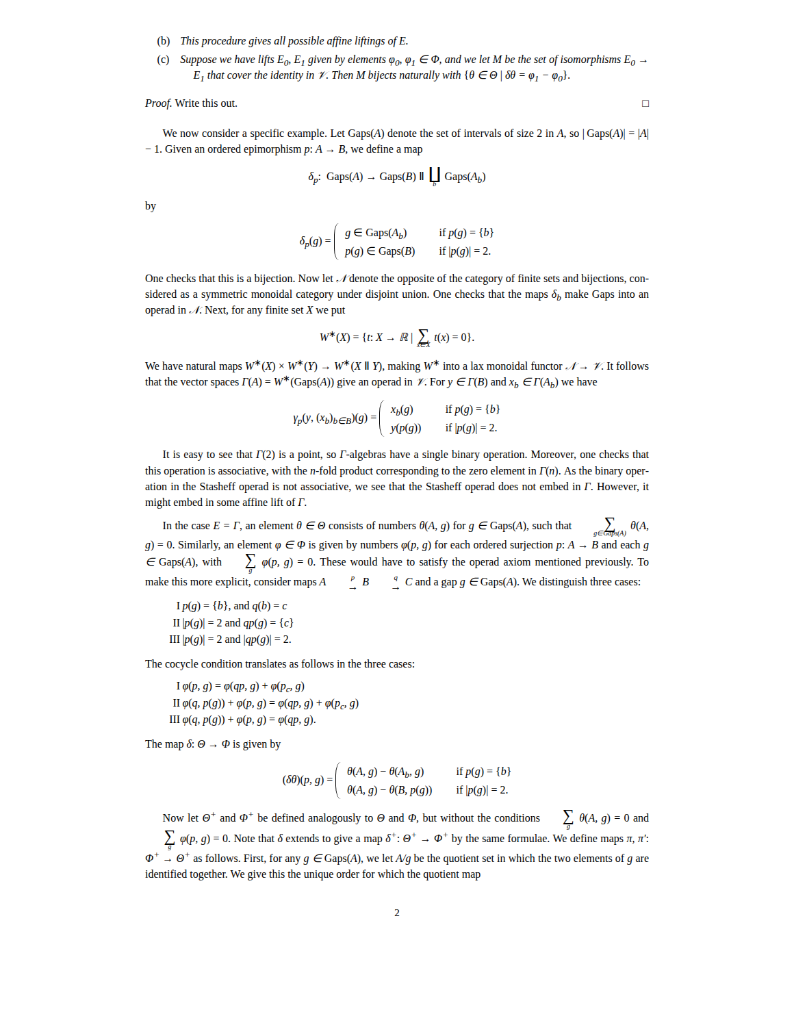(b) This procedure gives all possible affine liftings of E.
(c) Suppose we have lifts E0, E1 given by elements φ0, φ1 ∈ Φ, and we let M be the set of isomorphisms E0 → E1 that cover the identity in 𝒱. Then M bijects naturally with {θ ∈ Θ | δθ = φ1 − φ0}.
□Proof. Write this out.
We now consider a specific example. Let Gaps(A) denote the set of intervals of size 2 in A, so | Gaps(A)| = |A| − 1. Given an ordered epimorphism p: A → B, we define a map
δp: Gaps(A) → Gaps(B) Ⅱ ∐b Gaps(Ab)
by
δp(g) =
| g ∈ Gaps( A b ) | if p ( g ) = { b } |
| p ( g ) ∈ Gaps( B ) | if / p ( g )/ = 2. |
One checks that this is a bijection. Now let 𝒩 denote the opposite of the category of finite sets and bijections, considered as a symmetric monoidal category under disjoint union. One checks that the maps δb make Gaps into an operad in 𝒩. Next, for any finite set X we put
W∗(X) = {t: X → ℝ | ∑x∈X t(x) = 0}.
We have natural maps W∗(X) × W∗(Y) → W∗(X Ⅱ Y), making W∗ into a lax monoidal functor 𝒩 → 𝒱. It follows that the vector spaces Γ(A) = W∗(Gaps(A)) give an operad in 𝒱. For y ∈ Γ(B) and xb ∈ Γ(Ab) we have
γp(y, (xb)b∈B)(g) =
| x b ( g ) | if p ( g ) = { b } |
| y ( p ( g )) | if / p ( g )/ = 2. |
It is easy to see that Γ(2) is a point, so Γ-algebras have a single binary operation. Moreover, one checks that this operation is associative, with the n-fold product corresponding to the zero element in Γ(n). As the binary operation in the Stasheff operad is not associative, we see that the Stasheff operad does not embed in Γ. However, it might embed in some affine lift of Γ.
In the case E = Γ, an element θ ∈ Θ consists of numbers θ(A, g) for g ∈ Gaps(A), such that ∑g∈Gaps(A) θ(A, g) = 0. Similarly, an element φ ∈ Φ is given by numbers φ(p, g) for each ordered surjection p: A → B and each g ∈ Gaps(A), with ∑g φ(p, g) = 0. These would have to satisfy the operad axiom mentioned previously. To make this more explicit, consider maps A p→ B q→ C and a gap g ∈ Gaps(A). We distinguish three cases:
Ip(g) = {b}, and q(b) = c
II|p(g)| = 2 and qp(g) = {c}
III|p(g)| = 2 and |qp(g)| = 2.
The cocycle condition translates as follows in the three cases:
Iφ(p, g) = φ(qp, g) + φ(pc, g)
II φ(q, p(g)) + φ(p, g) = φ(qp, g) + φ(pc, g)
III φ(q, p(g)) + φ(p, g) = φ(qp, g).
The map δ: Θ → Φ is given by
(δθ)(p, g) =
| θ ( A, g ) − θ ( A b , g ) | if p ( g ) = { b } |
| θ ( A, g ) − θ ( B, p ( g )) | if / p ( g )/ = 2. |
Now let Θ+ and Φ+ be defined analogously to Θ and Φ, but without the conditions ∑g θ(A, g) = 0 and ∑g φ(p, g) = 0. Note that δ extends to give a map δ+: Θ+ → Φ+ by the same formulae. We define maps π, π′: Φ+ → Θ+ as follows. First, for any g ∈ Gaps(A), we let A/g be the quotient set in which the two elements of g are identified together. We give this the unique order for which the quotient map
2